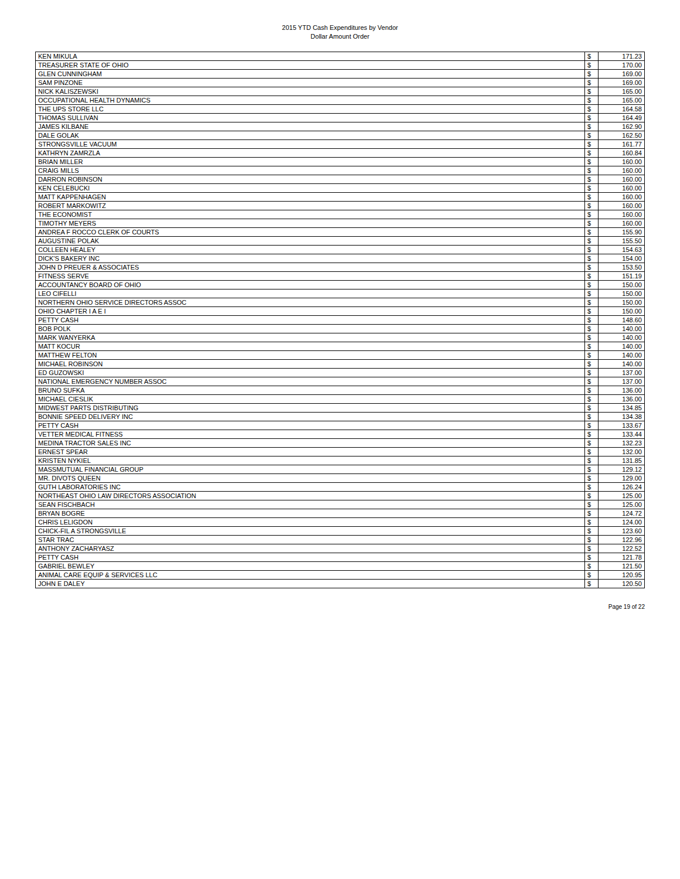2015 YTD Cash Expenditures by Vendor
Dollar Amount Order
| KEN MIKULA | $ | 171.23 |
| TREASURER STATE OF OHIO | $ | 170.00 |
| GLEN CUNNINGHAM | $ | 169.00 |
| SAM PINZONE | $ | 169.00 |
| NICK KALISZEWSKI | $ | 165.00 |
| OCCUPATIONAL HEALTH DYNAMICS | $ | 165.00 |
| THE UPS STORE LLC | $ | 164.58 |
| THOMAS SULLIVAN | $ | 164.49 |
| JAMES KILBANE | $ | 162.90 |
| DALE GOLAK | $ | 162.50 |
| STRONGSVILLE VACUUM | $ | 161.77 |
| KATHRYN ZAMRZLA | $ | 160.84 |
| BRIAN MILLER | $ | 160.00 |
| CRAIG MILLS | $ | 160.00 |
| DARRON ROBINSON | $ | 160.00 |
| KEN CELEBUCKI | $ | 160.00 |
| MATT KAPPENHAGEN | $ | 160.00 |
| ROBERT MARKOWITZ | $ | 160.00 |
| THE ECONOMIST | $ | 160.00 |
| TIMOTHY MEYERS | $ | 160.00 |
| ANDREA F ROCCO CLERK OF COURTS | $ | 155.90 |
| AUGUSTINE POLAK | $ | 155.50 |
| COLLEEN HEALEY | $ | 154.63 |
| DICK'S BAKERY INC | $ | 154.00 |
| JOHN D PREUER & ASSOCIATES | $ | 153.50 |
| FITNESS SERVE | $ | 151.19 |
| ACCOUNTANCY BOARD OF OHIO | $ | 150.00 |
| LEO CIFELLI | $ | 150.00 |
| NORTHERN OHIO SERVICE DIRECTORS ASSOC | $ | 150.00 |
| OHIO CHAPTER I A E I | $ | 150.00 |
| PETTY CASH | $ | 148.60 |
| BOB POLK | $ | 140.00 |
| MARK WANYERKA | $ | 140.00 |
| MATT KOCUR | $ | 140.00 |
| MATTHEW FELTON | $ | 140.00 |
| MICHAEL ROBINSON | $ | 140.00 |
| ED GUZOWSKI | $ | 137.00 |
| NATIONAL EMERGENCY NUMBER ASSOC | $ | 137.00 |
| BRUNO SUFKA | $ | 136.00 |
| MICHAEL CIESLIK | $ | 136.00 |
| MIDWEST PARTS DISTRIBUTING | $ | 134.85 |
| BONNIE SPEED DELIVERY INC | $ | 134.38 |
| PETTY CASH | $ | 133.67 |
| VETTER MEDICAL FITNESS | $ | 133.44 |
| MEDINA TRACTOR SALES INC | $ | 132.23 |
| ERNEST SPEAR | $ | 132.00 |
| KRISTEN NYKIEL | $ | 131.85 |
| MASSMUTUAL FINANCIAL GROUP | $ | 129.12 |
| MR. DIVOTS QUEEN | $ | 129.00 |
| GUTH LABORATORIES INC | $ | 126.24 |
| NORTHEAST OHIO LAW DIRECTORS ASSOCIATION | $ | 125.00 |
| SEAN FISCHBACH | $ | 125.00 |
| BRYAN BOGRE | $ | 124.72 |
| CHRIS LELIGDON | $ | 124.00 |
| CHICK-FIL A STRONGSVILLE | $ | 123.60 |
| STAR TRAC | $ | 122.96 |
| ANTHONY ZACHARYASZ | $ | 122.52 |
| PETTY CASH | $ | 121.78 |
| GABRIEL BEWLEY | $ | 121.50 |
| ANIMAL CARE EQUIP & SERVICES LLC | $ | 120.95 |
| JOHN E DALEY | $ | 120.50 |
Page 19 of 22